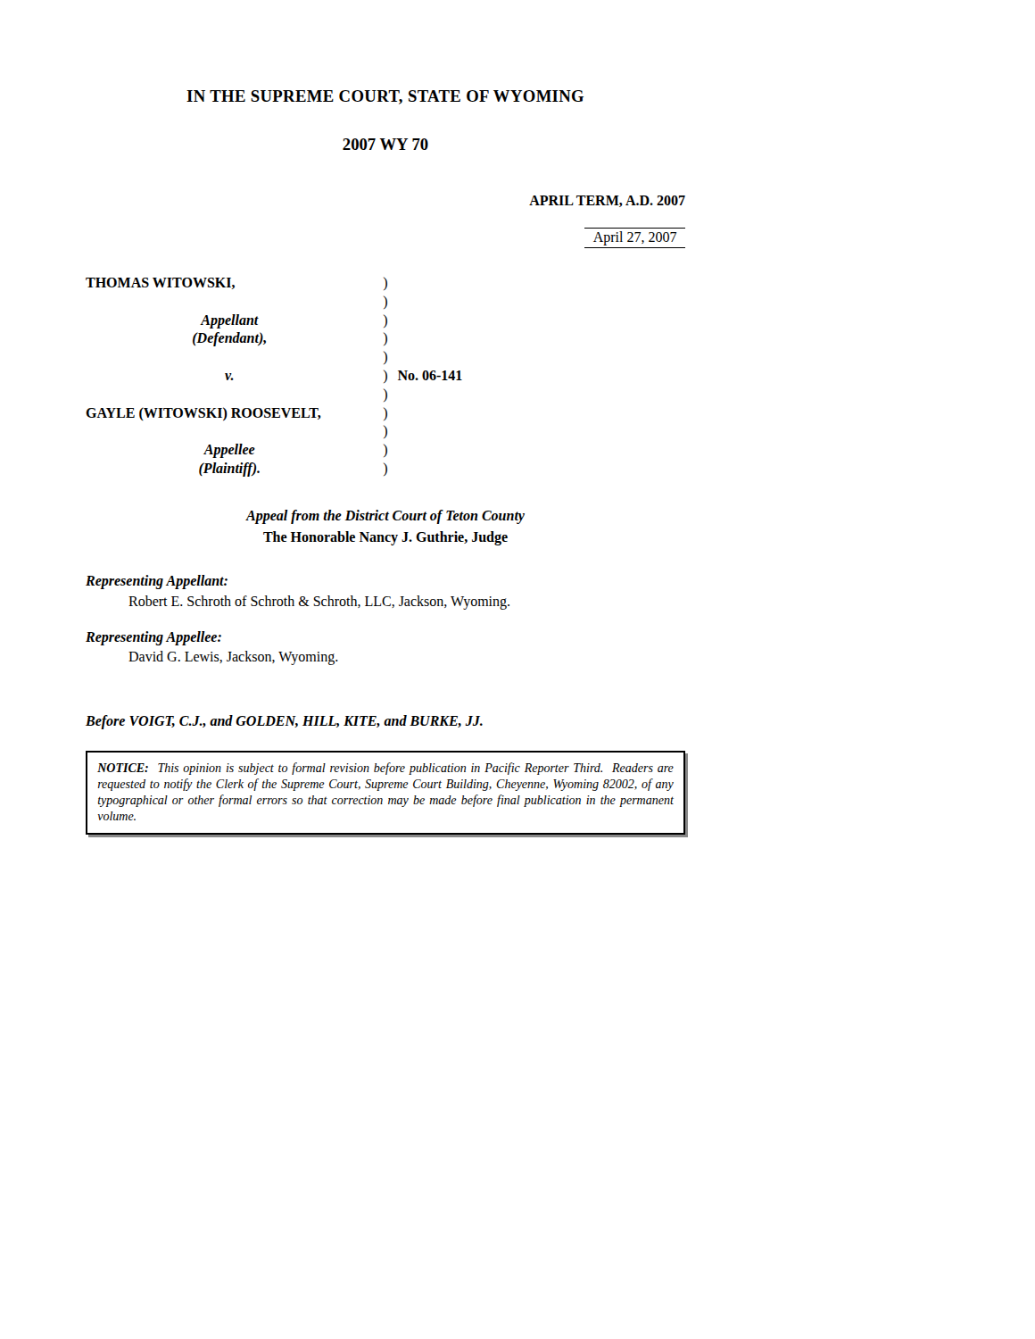IN THE SUPREME COURT, STATE OF WYOMING
2007 WY 70
APRIL TERM, A.D. 2007
April 27, 2007
| THOMAS WITOWSKI, | ) | |
| | ) | |
| Appellant | ) | |
| (Defendant), | ) | |
| | ) | |
| v. | ) | No. 06-141 |
| | ) | |
| GAYLE (WITOWSKI) ROOSEVELT, | ) | |
| | ) | |
| Appellee | ) | |
| (Plaintiff). | ) | |
Appeal from the District Court of Teton County
The Honorable Nancy J. Guthrie, Judge
Representing Appellant:
Robert E. Schroth of Schroth & Schroth, LLC, Jackson, Wyoming.
Representing Appellee:
David G. Lewis, Jackson, Wyoming.
Before VOIGT, C.J., and GOLDEN, HILL, KITE, and BURKE, JJ.
NOTICE: This opinion is subject to formal revision before publication in Pacific Reporter Third. Readers are requested to notify the Clerk of the Supreme Court, Supreme Court Building, Cheyenne, Wyoming 82002, of any typographical or other formal errors so that correction may be made before final publication in the permanent volume.